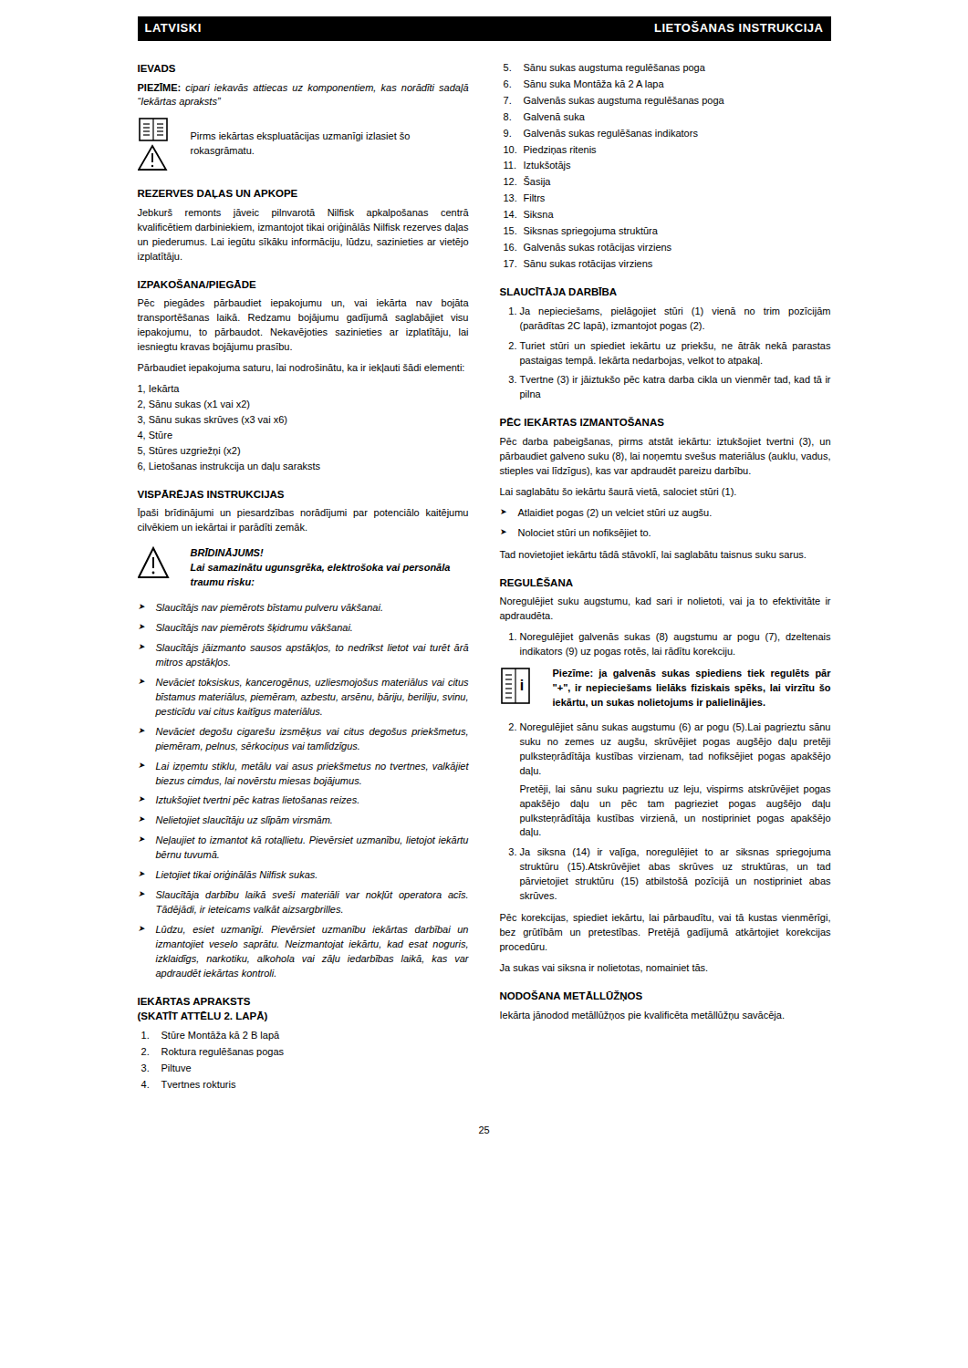LATVISKI LIETOŠANAS INSTRUKCIJA
IEVADS
PIEZĪME: cipari iekavās attiecas uz komponentiem, kas norādīti sadaļā “Iekārtas apraksts”
Pirms iekārtas ekspluatācijas uzmanīgi izlasiet šo rokasgrāmatu.
REZERVES DAĻAS UN APKOPE
Jebkurš remonts jāveic pilnvarotā Nilfisk apkalpošanas centrā kvalificētiem darbiniekiem, izmantojot tikai oriģinālās Nilfisk rezerves daļas un piederumus. Lai iegūtu sīkāku informāciju, lūdzu, sazinieties ar vietējo izplatītāju.
IZPAKOŠANA/PIEGĀDE
Pēc piegādes pārbaudiet iepakojumu un, vai iekārta nav bojāta transportēšanas laikā. Redzamu bojājumu gadījumā saglabājiet visu iepakojumu, to pārbaudot. Nekavējoties sazinieties ar izplatītāju, lai iesniegtu kravas bojājumu prasību.
Pārbaudiet iepakojuma saturu, lai nodrošinātu, ka ir iekļauti šādi elementi:
1, Iekārta
2, Sānu sukas (x1 vai x2)
3, Sānu sukas skrūves (x3 vai x6)
4, Stūre
5, Stūres uzgriežņi (x2)
6, Lietošanas instrukcija un daļu saraksts
VISPĀRĒJAS INSTRUKCIJAS
Īpaši brīdinājumi un piesardzības norādījumi par potenciālo kaitējumu cilvēkiem un iekārtai ir parādīti zemāk.
BRĪDINĀJUMS!
Lai samazinātu ugunsgrēka, elektrošoka vai personāla traumu risku:
Slaucītājs nav piemērots bīstamu pulveru vākšanai.
Slaucītājs nav piemērots šķidrumu vākšanai.
Slaucītājs jāizmanto sausos apstākļos, to nedrīkst lietot vai turēt ārā mitros apstākļos.
Nevāciet toksiskus, kancerogēnus, uzliesmojošus materiālus vai citus bīstamus materiālus, piemēram, azbestu, arsēnu, bāriju, beriliju, svinu, pesticīdu vai citus kaitīgus materiālus.
Nevāciet degošu cigarešu izsmēķus vai citus degošus priekšmetus, piemēram, pelnus, sērkociņus vai tamlīdzīgus.
Lai izņemtu stiklu, metālu vai asus priekšmetus no tvertnes, valkājiet biezus cimdus, lai novērstu miesas bojājumus.
Iztukšojiet tvertni pēc katras lietošanas reizes.
Nelietojiet slaucītāju uz slīpām virsmām.
Neļaujiet to izmantot kā rotaļlietu. Pievērsiet uzmanību, lietojot iekārtu bērnu tuvumā.
Lietojiet tikai oriģinālās Nilfisk sukas.
Slaucītāja darbību laikā sveši materiāli var nokļūt operatora acīs. Tādējādi, ir ieteicams valkāt aizsargbrilles.
Lūdzu, esiet uzmanīgi. Pievērsiet uzmanību iekārtas darbībai un izmantojiet veselo saprātu. Neizmantojat iekārtu, kad esat noguris, izklaidīgs, narkotiku, alkohola vai zāļu iedarbības laikā, kas var apdraudēt iekārtas kontroli.
IEKĀRTAS APRAKSTS
(skatīt attēlu 2. lapā)
Stūre Montāža kā 2 B lapā
Roktura regulēšanas pogas
Piltuve
Tvertnes rokturis
Sānu sukas augstuma regulēšanas poga
Sānu suka Montāža kā 2 A lapa
Galvenās sukas augstuma regulēšanas poga
Galvenā suka
Galvenās sukas regulēšanas indikators
Piedziņas ritenis
Iztukšotājs
Šasija
Filtrs
Siksna
Siksnas spriegojuma struktūra
Galvenās sukas rotācijas virziens
Sānu sukas rotācijas virziens
SLAUCĪTĀJA DARBĪBA
Ja nepieciešams, pielāgojiet stūri (1) vienā no trim pozīcijām (parādītas 2C lapā), izmantojot pogas (2).
Turiet stūri un spiediet iekārtu uz priekšu, ne ātrāk nekā parastas pastaigas tempā. Iekārta nedarbojas, velkot to atpakaļ.
Tvertne (3) ir jāiztukšo pēc katra darba cikla un vienmēr tad, kad tā ir pilna
PĒC IEKĀRTAS IZMANTOŠANAS
Pēc darba pabeigšanas, pirms atstāt iekārtu: iztukšojiet tvertni (3), un pārbaudiet galveno suku (8), lai noņemtu svešus materiālus (auklu, vadus, stieples vai līdzīgus), kas var apdraudēt pareizu darbību.
Lai saglabātu šo iekārtu šaurā vietā, salociet stūri (1).
Atlaidiet pogas (2) un velciet stūri uz augšu.
Nolociet stūri un nofiksējiet to.
Tad novietojiet iekārtu tādā stāvoklī, lai saglabātu taisnus suku sarus.
REGULĒŠANA
Noregulējiet suku augstumu, kad sari ir nolietoti, vai ja to efektivitāte ir apdraudēta.
Noregulējiet galvenās sukas (8) augstumu ar pogu (7), dzeltenais indikators (9) uz pogas rotēs, lai rādītu korekciju.
i
Piezīme: ja galvenās sukas spiediens tiek regulēts pār "+", ir nepieciešams lielāks fiziskais spēks, lai virzītu šo iekārtu, un sukas nolietojums ir palielinājies.
Noregulējiet sānu sukas augstumu (6) ar pogu (5).Lai pagrieztu sānu suku no zemes uz augšu, skrūvējiet pogas augšējo daļu pretēji pulksteņrādītāja kustības virzienam, tad nofiksējiet pogas apakšējo daļu.
Pretēji, lai sānu suku pagrieztu uz leju, vispirms atskrūvējiet pogas apakšējo daļu un pēc tam pagrieziet pogas augšējo daļu pulksteņrādītāja kustības virzienā, un nostipriniet pogas apakšējo daļu.
Ja siksna (14) ir vaļīga, noregulējiet to ar siksnas spriegojuma struktūru (15).Atskrūvējiet abas skrūves uz struktūras, un tad pārvietojiet struktūru (15) atbilstošā pozīcijā un nostipriniet abas skrūves.
Pēc korekcijas, spiediet iekārtu, lai pārbaudītu, vai tā kustas vienmērīgi, bez grūtībām un pretestības. Pretējā gadījumā atkārtojiet korekcijas procedūru.
Ja sukas vai siksna ir nolietotas, nomainiet tās.
NODOŠANA METĀLLŪŽŅOS
Iekārta jānodod metāllūžņos pie kvalificēta metāllūžņu savācēja.
25